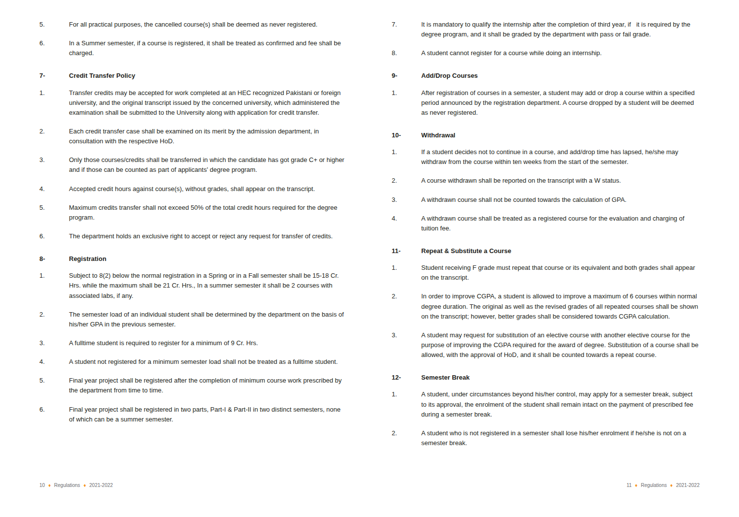5. For all practical purposes, the cancelled course(s) shall be deemed as never registered.
6. In a Summer semester, if a course is registered, it shall be treated as confirmed and fee shall be charged.
7-Credit Transfer Policy
1. Transfer credits may be accepted for work completed at an HEC recognized Pakistani or foreign university, and the original transcript issued by the concerned university, which administered the examination shall be submitted to the University along with application for credit transfer.
2. Each credit transfer case shall be examined on its merit by the admission department, in consultation with the respective HoD.
3. Only those courses/credits shall be transferred in which the candidate has got grade C+ or higher and if those can be counted as part of applicants' degree program.
4. Accepted credit hours against course(s), without grades, shall appear on the transcript.
5. Maximum credits transfer shall not exceed 50% of the total credit hours required for the degree program.
6. The department holds an exclusive right to accept or reject any request for transfer of credits.
8-Registration
1. Subject to 8(2) below the normal registration in a Spring or in a Fall semester shall be 15-18 Cr. Hrs. while the maximum shall be 21 Cr. Hrs., In a summer semester it shall be 2 courses with associated labs, if any.
2. The semester load of an individual student shall be determined by the department on the basis of his/her GPA in the previous semester.
3. A fulltime student is required to register for a minimum of 9 Cr. Hrs.
4. A student not registered for a minimum semester load shall not be treated as a fulltime student.
5. Final year project shall be registered after the completion of minimum course work prescribed by the department from time to time.
6. Final year project shall be registered in two parts, Part-I & Part-II in two distinct semesters, none of which can be a summer semester.
7. It is mandatory to qualify the internship after the completion of third year, if it is required by the degree program, and it shall be graded by the department with pass or fail grade.
8. A student cannot register for a course while doing an internship.
9-Add/Drop Courses
1. After registration of courses in a semester, a student may add or drop a course within a specified period announced by the registration department. A course dropped by a student will be deemed as never registered.
10-Withdrawal
1. If a student decides not to continue in a course, and add/drop time has lapsed, he/she may withdraw from the course within ten weeks from the start of the semester.
2. A course withdrawn shall be reported on the transcript with a W status.
3. A withdrawn course shall not be counted towards the calculation of GPA.
4. A withdrawn course shall be treated as a registered course for the evaluation and charging of tuition fee.
11-Repeat & Substitute a Course
1. Student receiving F grade must repeat that course or its equivalent and both grades shall appear on the transcript.
2. In order to improve CGPA, a student is allowed to improve a maximum of 6 courses within normal degree duration. The original as well as the revised grades of all repeated courses shall be shown on the transcript; however, better grades shall be considered towards CGPA calculation.
3. A student may request for substitution of an elective course with another elective course for the purpose of improving the CGPA required for the award of degree. Substitution of a course shall be allowed, with the approval of HoD, and it shall be counted towards a repeat course.
12-Semester Break
1. A student, under circumstances beyond his/her control, may apply for a semester break, subject to its approval, the enrolment of the student shall remain intact on the payment of prescribed fee during a semester break.
2. A student who is not registered in a semester shall lose his/her enrolment if he/she is not on a semester break.
10 ♦ Regulations ♦ 2021-2022
11 ♦ Regulations ♦ 2021-2022